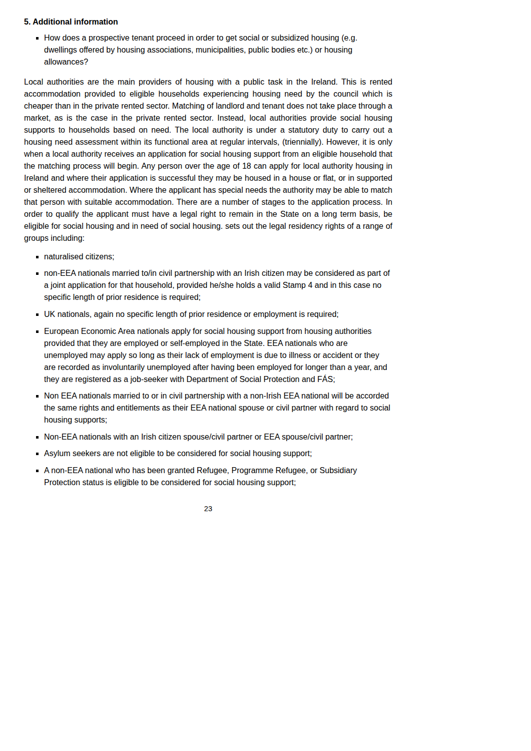5. Additional information
How does a prospective tenant proceed in order to get social or subsidized housing (e.g. dwellings offered by housing associations, municipalities, public bodies etc.) or housing allowances?
Local authorities are the main providers of housing with a public task in the Ireland. This is rented accommodation provided to eligible households experiencing housing need by the council which is cheaper than in the private rented sector. Matching of landlord and tenant does not take place through a market, as is the case in the private rented sector. Instead, local authorities provide social housing supports to households based on need. The local authority is under a statutory duty to carry out a housing need assessment within its functional area at regular intervals, (triennially). However, it is only when a local authority receives an application for social housing support from an eligible household that the matching process will begin. Any person over the age of 18 can apply for local authority housing in Ireland and where their application is successful they may be housed in a house or flat, or in supported or sheltered accommodation. Where the applicant has special needs the authority may be able to match that person with suitable accommodation. There are a number of stages to the application process. In order to qualify the applicant must have a legal right to remain in the State on a long term basis, be eligible for social housing and in need of social housing. sets out the legal residency rights of a range of groups including:
naturalised citizens;
non-EEA nationals married to/in civil partnership with an Irish citizen may be considered as part of a joint application for that household, provided he/she holds a valid Stamp 4 and in this case no specific length of prior residence is required;
UK nationals, again no specific length of prior residence or employment is required;
European Economic Area nationals apply for social housing support from housing authorities provided that they are employed or self-employed in the State. EEA nationals who are unemployed may apply so long as their lack of employment is due to illness or accident or they are recorded as involuntarily unemployed after having been employed for longer than a year, and they are registered as a job-seeker with Department of Social Protection and FÁS;
Non EEA nationals married to or in civil partnership with a non-Irish EEA national will be accorded the same rights and entitlements as their EEA national spouse or civil partner with regard to social housing supports;
Non-EEA nationals with an Irish citizen spouse/civil partner or EEA spouse/civil partner;
Asylum seekers are not eligible to be considered for social housing support;
A non-EEA national who has been granted Refugee, Programme Refugee, or Subsidiary Protection status is eligible to be considered for social housing support;
23